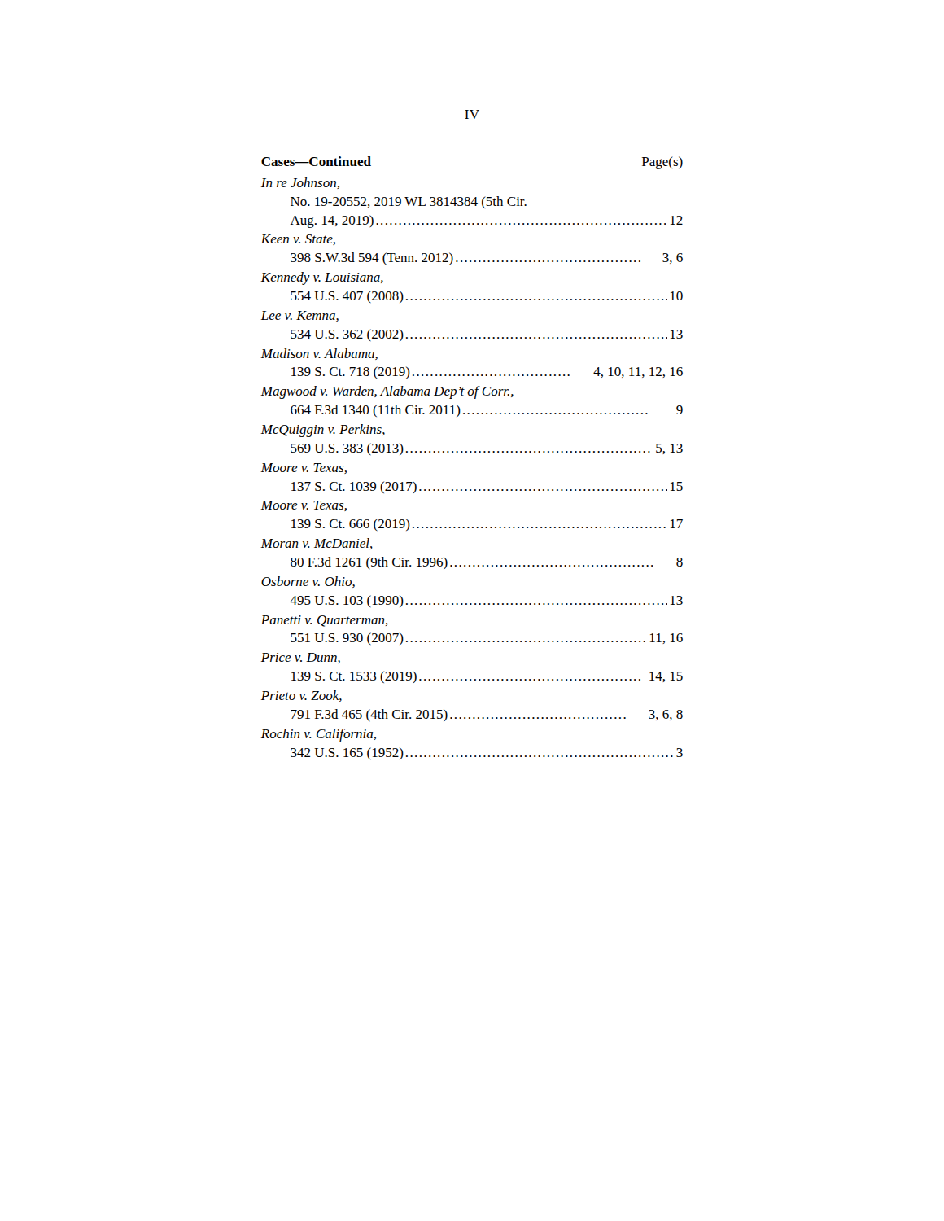IV
Cases—Continued Page(s)
In re Johnson,
No. 19-20552, 2019 WL 3814384 (5th Cir.
Aug. 14, 2019)..................................................................... 12
Keen v. State,
398 S.W.3d 594 (Tenn. 2012)......................................... 3, 6
Kennedy v. Louisiana,
554 U.S. 407 (2008)........................................................... 10
Lee v. Kemna,
534 U.S. 362 (2002)........................................................... 13
Madison v. Alabama,
139 S. Ct. 718 (2019)................................... 4, 10, 11, 12, 16
Magwood v. Warden, Alabama Dep’t of Corr.,
664 F.3d 1340 (11th Cir. 2011)......................................... 9
McQuiggin v. Perkins,
569 U.S. 383 (2013)...................................................... 5, 13
Moore v. Texas,
137 S. Ct. 1039 (2017)....................................................... 15
Moore v. Texas,
139 S. Ct. 666 (2019)......................................................... 17
Moran v. McDaniel,
80 F.3d 1261 (9th Cir. 1996)............................................. 8
Osborne v. Ohio,
495 U.S. 103 (1990)........................................................... 13
Panetti v. Quarterman,
551 U.S. 930 (2007)..................................................... 11, 16
Price v. Dunn,
139 S. Ct. 1533 (2019)................................................. 14, 15
Prieto v. Zook,
791 F.3d 465 (4th Cir. 2015)....................................... 3, 6, 8
Rochin v. California,
342 U.S. 165 (1952)............................................................. 3